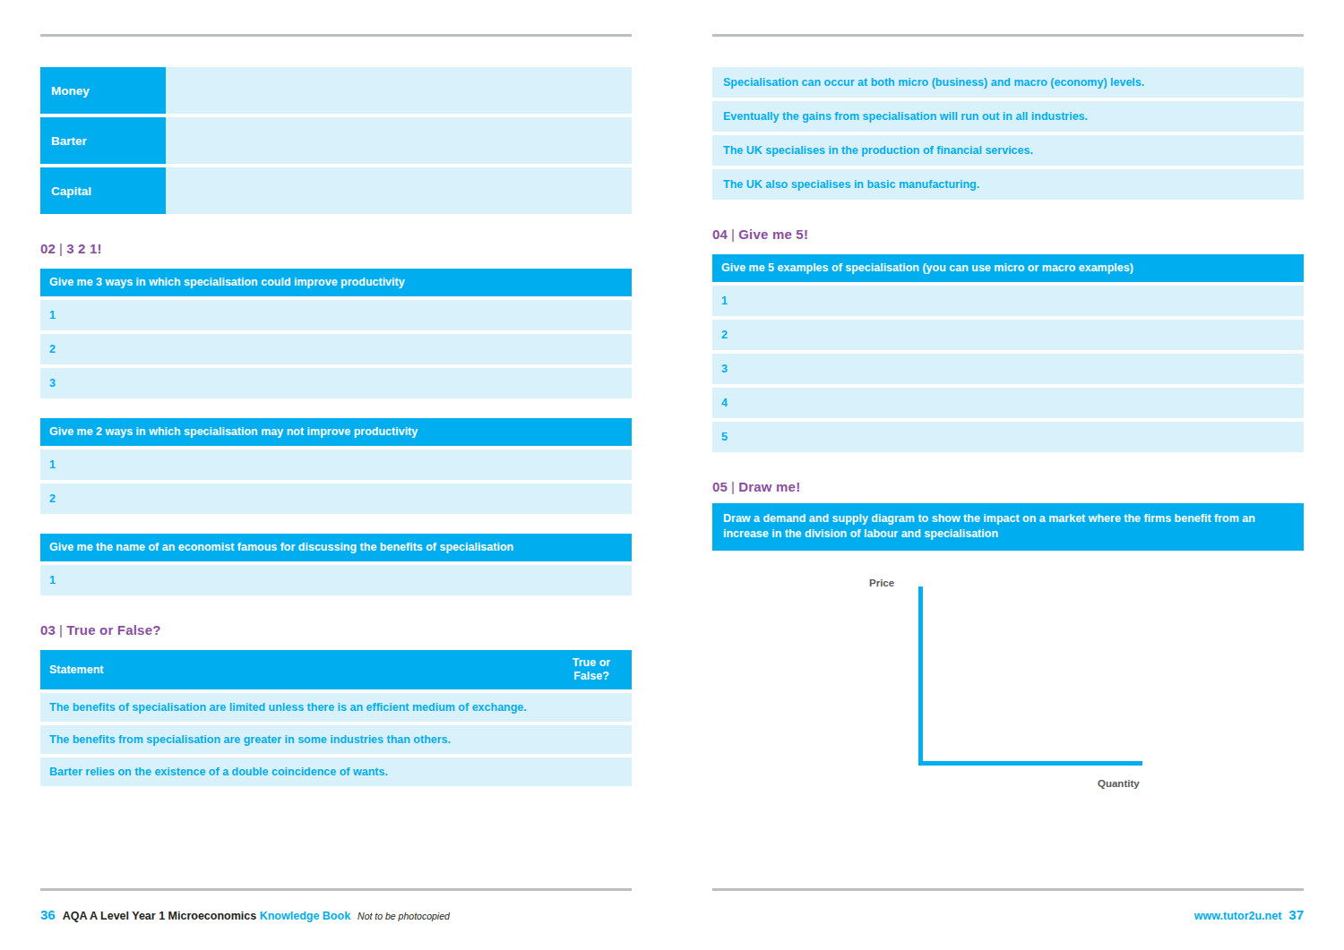| Money | |
| Barter | |
| Capital | |
02|3 2 1!
| Give me 3 ways in which specialisation could improve productivity |
| 1 | |
| 2 | |
| 3 | |
| Give me 2 ways in which specialisation may not improve productivity |
| 1 | |
| 2 | |
| Give me the name of an economist famous for discussing the benefits of specialisation |
| 1 | |
03|True or False?
| Statement | True or False? |
| --- | --- |
| The benefits of specialisation are limited unless there is an efficient medium of exchange. | |
| The benefits from specialisation are greater in some industries than others. | |
| Barter relies on the existence of a double coincidence of wants. | |
36 AQA A Level Year 1 Microeconomics Knowledge Book Not to be photocopied
| Specialisation can occur at both micro (business) and macro (economy) levels. | |
| Eventually the gains from specialisation will run out in all industries. | |
| The UK specialises in the production of financial services. | |
| The UK also specialises in basic manufacturing. | |
04|Give me 5!
| Give me 5 examples of specialisation (you can use micro or macro examples) |
| 1 | |
| 2 | |
| 3 | |
| 4 | |
| 5 | |
05|Draw me!
Draw a demand and supply diagram to show the impact on a market where the firms benefit from an increase in the division of labour and specialisation
Price
Quantity
www.tutor2u.net 37